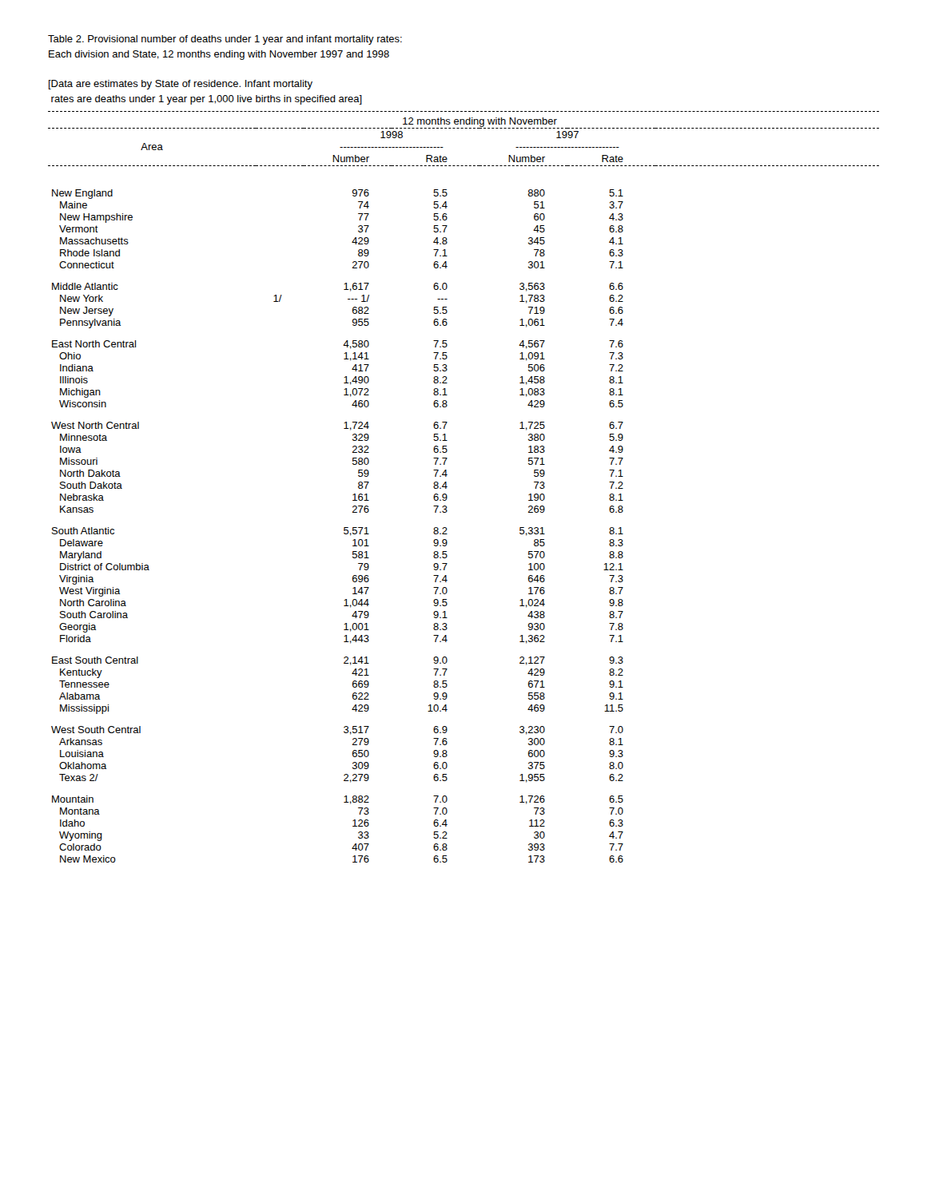Table 2. Provisional number of deaths under 1 year and infant mortality rates:
Each division and State, 12 months ending with November 1997 and 1998
[Data are estimates by State of residence. Infant mortality
rates are deaths under 1 year per 1,000 live births in specified area]
| | | 12 months ending with November | |
| | | 1998 | 1997 | |
| Area | | ------------------------------ | ------------------------------ | |
| | | Number | Rate | Number | Rate | |
| New England | | 976 | 5.5 | 880 | 5.1 | |
| Maine | | 74 | 5.4 | 51 | 3.7 | |
| New Hampshire | | 77 | 5.6 | 60 | 4.3 | |
| Vermont | | 37 | 5.7 | 45 | 6.8 | |
| Massachusetts | | 429 | 4.8 | 345 | 4.1 | |
| Rhode Island | | 89 | 7.1 | 78 | 6.3 | |
| Connecticut | | 270 | 6.4 | 301 | 7.1 | |
| Middle Atlantic | | 1,617 | 6.0 | 3,563 | 6.6 | |
| New York | 1/ | --- 1/ | --- | 1,783 | 6.2 | |
| New Jersey | | 682 | 5.5 | 719 | 6.6 | |
| Pennsylvania | | 955 | 6.6 | 1,061 | 7.4 | |
| East North Central | | 4,580 | 7.5 | 4,567 | 7.6 | |
| Ohio | | 1,141 | 7.5 | 1,091 | 7.3 | |
| Indiana | | 417 | 5.3 | 506 | 7.2 | |
| Illinois | | 1,490 | 8.2 | 1,458 | 8.1 | |
| Michigan | | 1,072 | 8.1 | 1,083 | 8.1 | |
| Wisconsin | | 460 | 6.8 | 429 | 6.5 | |
| West North Central | | 1,724 | 6.7 | 1,725 | 6.7 | |
| Minnesota | | 329 | 5.1 | 380 | 5.9 | |
| Iowa | | 232 | 6.5 | 183 | 4.9 | |
| Missouri | | 580 | 7.7 | 571 | 7.7 | |
| North Dakota | | 59 | 7.4 | 59 | 7.1 | |
| South Dakota | | 87 | 8.4 | 73 | 7.2 | |
| Nebraska | | 161 | 6.9 | 190 | 8.1 | |
| Kansas | | 276 | 7.3 | 269 | 6.8 | |
| South Atlantic | | 5,571 | 8.2 | 5,331 | 8.1 | |
| Delaware | | 101 | 9.9 | 85 | 8.3 | |
| Maryland | | 581 | 8.5 | 570 | 8.8 | |
| District of Columbia | | 79 | 9.7 | 100 | 12.1 | |
| Virginia | | 696 | 7.4 | 646 | 7.3 | |
| West Virginia | | 147 | 7.0 | 176 | 8.7 | |
| North Carolina | | 1,044 | 9.5 | 1,024 | 9.8 | |
| South Carolina | | 479 | 9.1 | 438 | 8.7 | |
| Georgia | | 1,001 | 8.3 | 930 | 7.8 | |
| Florida | | 1,443 | 7.4 | 1,362 | 7.1 | |
| East South Central | | 2,141 | 9.0 | 2,127 | 9.3 | |
| Kentucky | | 421 | 7.7 | 429 | 8.2 | |
| Tennessee | | 669 | 8.5 | 671 | 9.1 | |
| Alabama | | 622 | 9.9 | 558 | 9.1 | |
| Mississippi | | 429 | 10.4 | 469 | 11.5 | |
| West South Central | | 3,517 | 6.9 | 3,230 | 7.0 | |
| Arkansas | | 279 | 7.6 | 300 | 8.1 | |
| Louisiana | | 650 | 9.8 | 600 | 9.3 | |
| Oklahoma | | 309 | 6.0 | 375 | 8.0 | |
| Texas 2/ | | 2,279 | 6.5 | 1,955 | 6.2 | |
| Mountain | | 1,882 | 7.0 | 1,726 | 6.5 | |
| Montana | | 73 | 7.0 | 73 | 7.0 | |
| Idaho | | 126 | 6.4 | 112 | 6.3 | |
| Wyoming | | 33 | 5.2 | 30 | 4.7 | |
| Colorado | | 407 | 6.8 | 393 | 7.7 | |
| New Mexico | | 176 | 6.5 | 173 | 6.6 | |